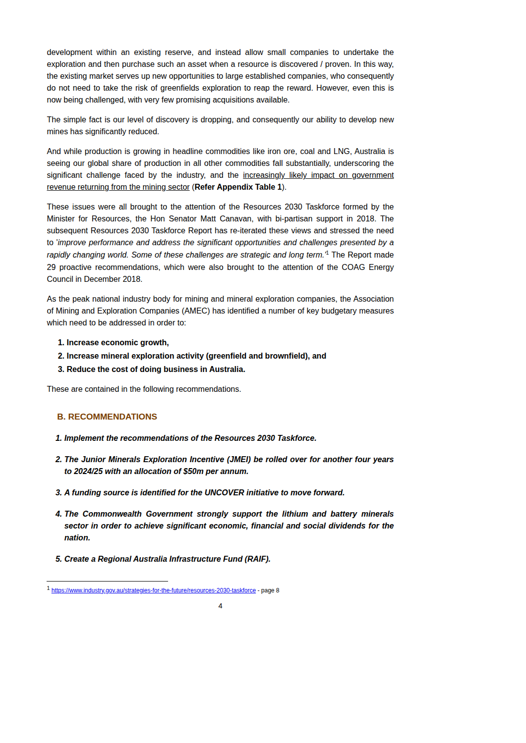development within an existing reserve, and instead allow small companies to undertake the exploration and then purchase such an asset when a resource is discovered / proven. In this way, the existing market serves up new opportunities to large established companies, who consequently do not need to take the risk of greenfields exploration to reap the reward. However, even this is now being challenged, with very few promising acquisitions available.
The simple fact is our level of discovery is dropping, and consequently our ability to develop new mines has significantly reduced.
And while production is growing in headline commodities like iron ore, coal and LNG, Australia is seeing our global share of production in all other commodities fall substantially, underscoring the significant challenge faced by the industry, and the increasingly likely impact on government revenue returning from the mining sector (Refer Appendix Table 1).
These issues were all brought to the attention of the Resources 2030 Taskforce formed by the Minister for Resources, the Hon Senator Matt Canavan, with bi-partisan support in 2018. The subsequent Resources 2030 Taskforce Report has re-iterated these views and stressed the need to 'improve performance and address the significant opportunities and challenges presented by a rapidly changing world. Some of these challenges are strategic and long term.'1 The Report made 29 proactive recommendations, which were also brought to the attention of the COAG Energy Council in December 2018.
As the peak national industry body for mining and mineral exploration companies, the Association of Mining and Exploration Companies (AMEC) has identified a number of key budgetary measures which need to be addressed in order to:
Increase economic growth,
Increase mineral exploration activity (greenfield and brownfield), and
Reduce the cost of doing business in Australia.
These are contained in the following recommendations.
B. RECOMMENDATIONS
Implement the recommendations of the Resources 2030 Taskforce.
The Junior Minerals Exploration Incentive (JMEI) be rolled over for another four years to 2024/25 with an allocation of $50m per annum.
A funding source is identified for the UNCOVER initiative to move forward.
The Commonwealth Government strongly support the lithium and battery minerals sector in order to achieve significant economic, financial and social dividends for the nation.
Create a Regional Australia Infrastructure Fund (RAIF).
1 https://www.industry.gov.au/strategies-for-the-future/resources-2030-taskforce - page 8
4